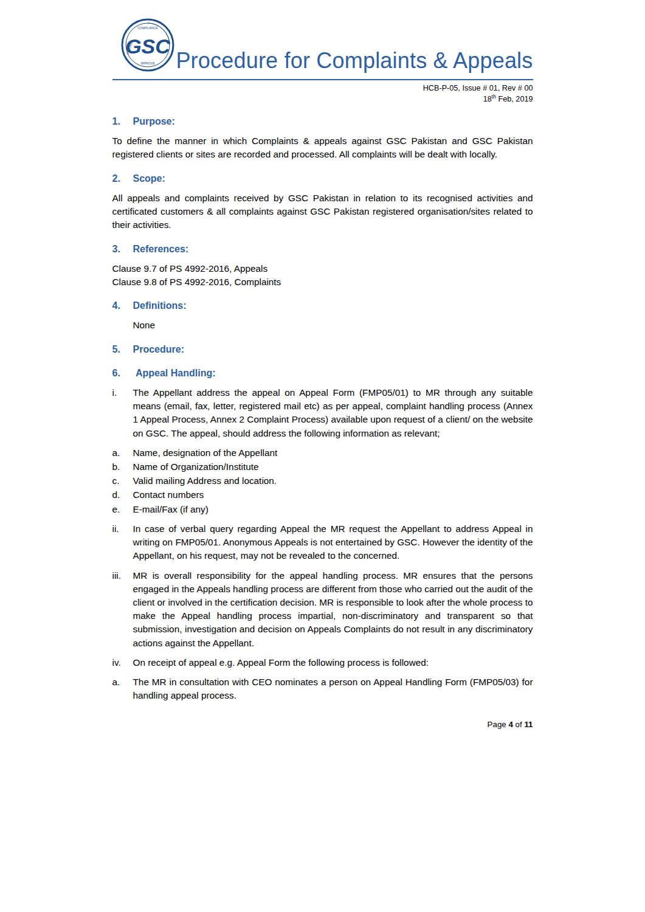COMPLIANCE SECURE IMPROVE GSC
Procedure for Complaints & Appeals
HCB-P-05, Issue # 01, Rev # 00
18th Feb, 2019
1. Purpose:
To define the manner in which Complaints & appeals against GSC Pakistan and GSC Pakistan registered clients or sites are recorded and processed. All complaints will be dealt with locally.
2. Scope:
All appeals and complaints received by GSC Pakistan in relation to its recognised activities and certificated customers & all complaints against GSC Pakistan registered organisation/sites related to their activities.
3. References:
Clause 9.7 of PS 4992-2016, Appeals
Clause 9.8 of PS 4992-2016, Complaints
4. Definitions:
None
5. Procedure:
6. Appeal Handling:
i.
The Appellant address the appeal on Appeal Form (FMP05/01) to MR through any suitable means (email, fax, letter, registered mail etc) as per appeal, complaint handling process (Annex 1 Appeal Process, Annex 2 Complaint Process) available upon request of a client/ on the website on GSC. The appeal, should address the following information as relevant;
a. Name, designation of the Appellant
b. Name of Organization/Institute
c. Valid mailing Address and location.
d. Contact numbers
e. E-mail/Fax (if any)
ii.
In case of verbal query regarding Appeal the MR request the Appellant to address Appeal in writing on FMP05/01. Anonymous Appeals is not entertained by GSC. However the identity of the Appellant, on his request, may not be revealed to the concerned.
iii.
MR is overall responsibility for the appeal handling process. MR ensures that the persons engaged in the Appeals handling process are different from those who carried out the audit of the client or involved in the certification decision. MR is responsible to look after the whole process to make the Appeal handling process impartial, non-discriminatory and transparent so that submission, investigation and decision on Appeals Complaints do not result in any discriminatory actions against the Appellant.
iv.
On receipt of appeal e.g. Appeal Form the following process is followed:
a.
The MR in consultation with CEO nominates a person on Appeal Handling Form (FMP05/03) for handling appeal process.
Page 4 of 11